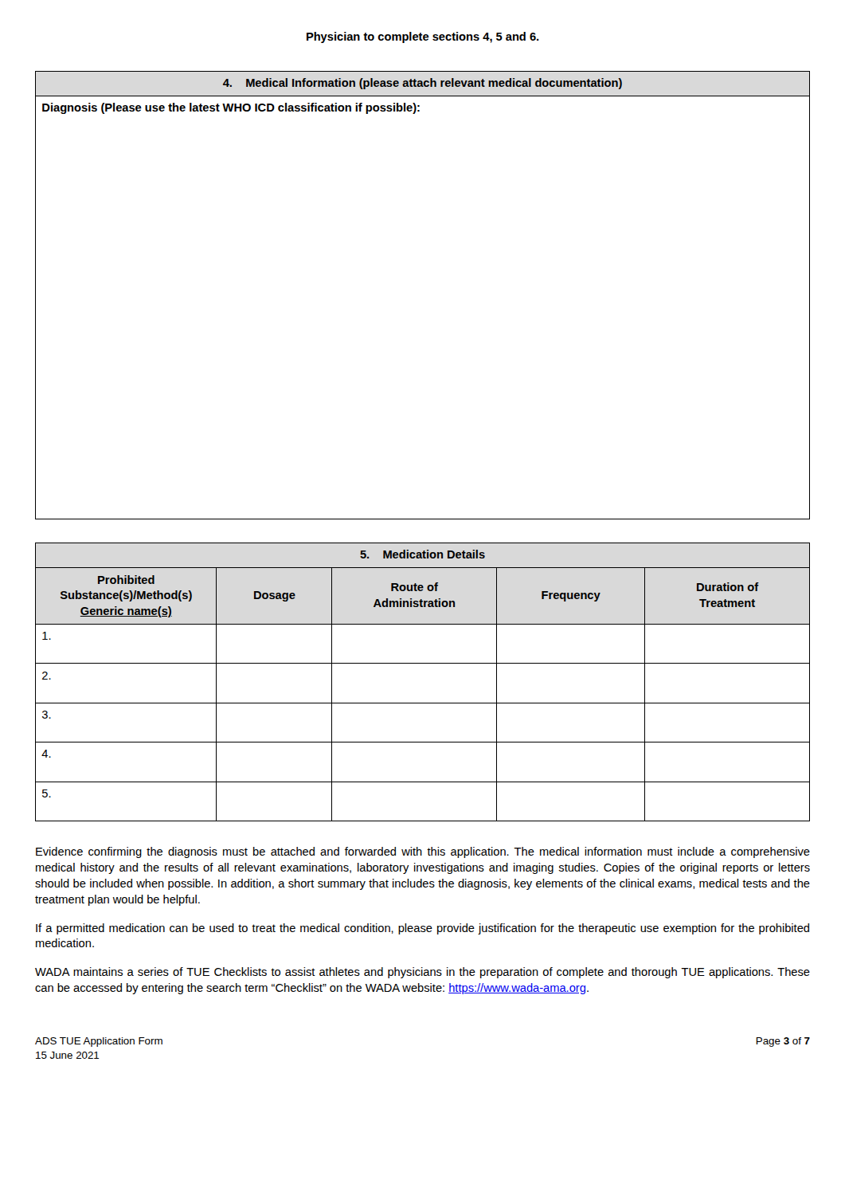Physician to complete sections 4, 5 and 6.
| 4. Medical Information (please attach relevant medical documentation) |
| Diagnosis (Please use the latest WHO ICD classification if possible): |
| 5. Medication Details |
| --- |
| Prohibited Substance(s)/Method(s) Generic name(s) | Dosage | Route of Administration | Frequency | Duration of Treatment |
| 1. | | | | |
| 2. | | | | |
| 3. | | | | |
| 4. | | | | |
| 5. | | | | |
Evidence confirming the diagnosis must be attached and forwarded with this application. The medical information must include a comprehensive medical history and the results of all relevant examinations, laboratory investigations and imaging studies. Copies of the original reports or letters should be included when possible. In addition, a short summary that includes the diagnosis, key elements of the clinical exams, medical tests and the treatment plan would be helpful.
If a permitted medication can be used to treat the medical condition, please provide justification for the therapeutic use exemption for the prohibited medication.
WADA maintains a series of TUE Checklists to assist athletes and physicians in the preparation of complete and thorough TUE applications. These can be accessed by entering the search term “Checklist” on the WADA website: https://www.wada-ama.org.
ADS TUE Application Form
15 June 2021
Page 3 of 7